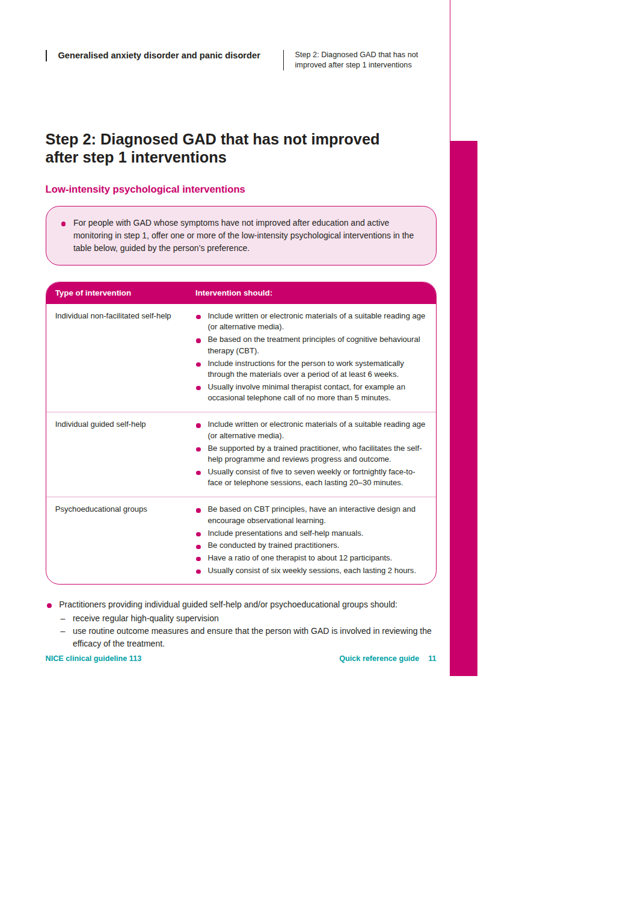Generalised anxiety disorder and panic disorder
Step 2: Diagnosed GAD that has not improved after step 1 interventions
Step 2: Diagnosed GAD that has not improved after step 1 interventions
Low-intensity psychological interventions
For people with GAD whose symptoms have not improved after education and active monitoring in step 1, offer one or more of the low-intensity psychological interventions in the table below, guided by the person’s preference.
| Type of intervention | Intervention should: |
| --- | --- |
| Individual non-facilitated self-help | Include written or electronic materials of a suitable reading age (or alternative media). Be based on the treatment principles of cognitive behavioural therapy (CBT). Include instructions for the person to work systematically through the materials over a period of at least 6 weeks. Usually involve minimal therapist contact, for example an occasional telephone call of no more than 5 minutes. |
| Individual guided self-help | Include written or electronic materials of a suitable reading age (or alternative media). Be supported by a trained practitioner, who facilitates the self-help programme and reviews progress and outcome. Usually consist of five to seven weekly or fortnightly face-to-face or telephone sessions, each lasting 20–30 minutes. |
| Psychoeducational groups | Be based on CBT principles, have an interactive design and encourage observational learning. Include presentations and self-help manuals. Be conducted by trained practitioners. Have a ratio of one therapist to about 12 participants. Usually consist of six weekly sessions, each lasting 2 hours. |
Practitioners providing individual guided self-help and/or psychoeducational groups should:
receive regular high-quality supervision
use routine outcome measures and ensure that the person with GAD is involved in reviewing the efficacy of the treatment.
NICE clinical guideline 113
Quick reference guide 11